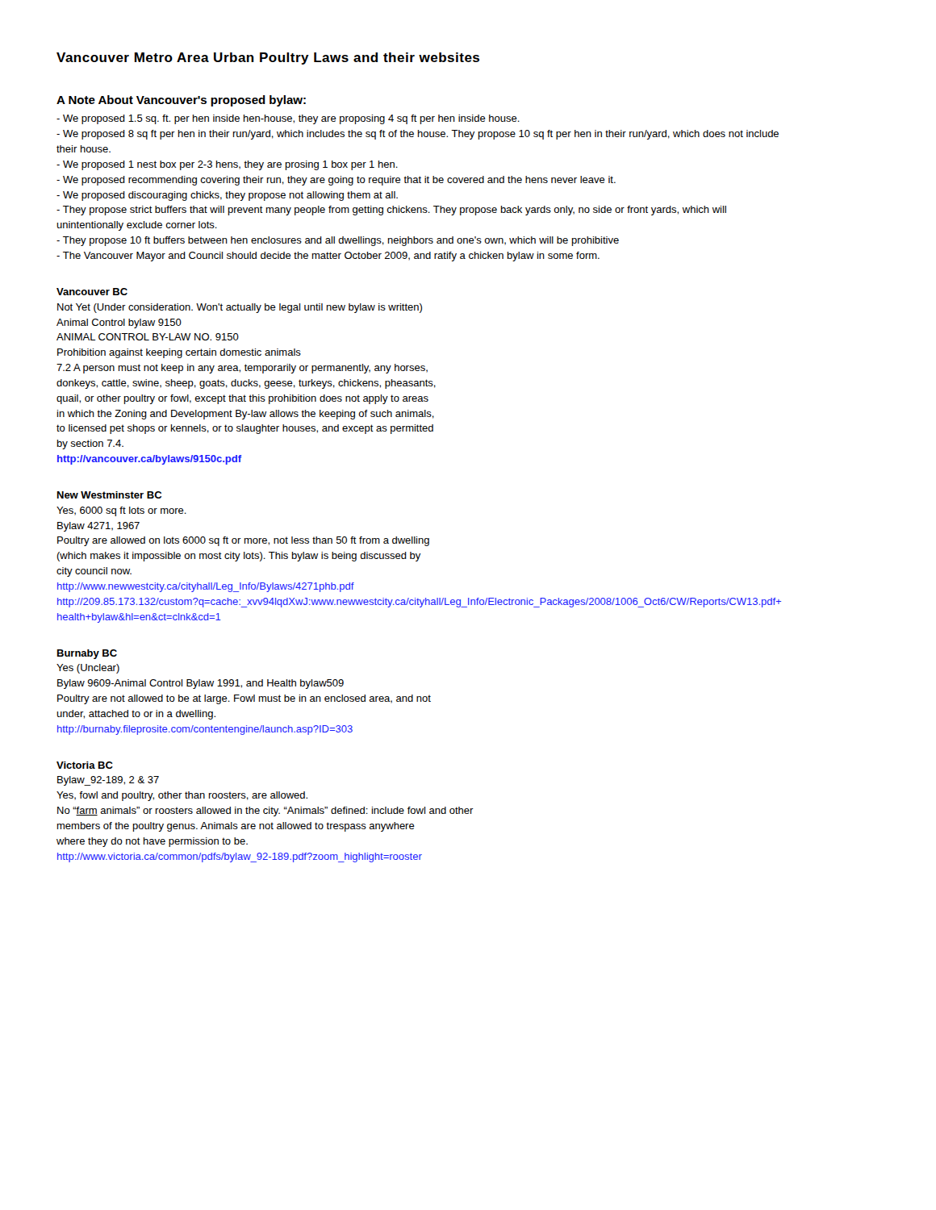Vancouver Metro Area Urban Poultry Laws and their websites
A Note About Vancouver's proposed bylaw:
- We proposed 1.5 sq. ft. per hen inside hen-house, they are proposing 4 sq ft per hen inside house.
- We proposed 8 sq ft per hen in their run/yard, which includes the sq ft of the house. They propose 10 sq ft per hen in their run/yard, which does not include their house.
- We proposed 1 nest box per 2-3 hens, they are prosing 1 box per 1 hen.
- We proposed recommending covering their run, they are going to require that it be covered and the hens never leave it.
- We proposed discouraging chicks, they propose not allowing them at all.
- They propose strict buffers that will prevent many people from getting chickens. They propose back yards only, no side or front yards, which will unintentionally exclude corner lots.
- They propose 10 ft buffers between hen enclosures and all dwellings, neighbors and one's own, which will be prohibitive
- The Vancouver Mayor and Council should decide the matter October 2009, and ratify a chicken bylaw in some form.
Vancouver BC
Not Yet (Under consideration. Won't actually be legal until new bylaw is written)
Animal Control bylaw 9150
ANIMAL CONTROL BY-LAW NO. 9150
Prohibition against keeping certain domestic animals
7.2 A person must not keep in any area, temporarily or permanently, any horses,
donkeys, cattle, swine, sheep, goats, ducks, geese, turkeys, chickens, pheasants,
quail, or other poultry or fowl, except that this prohibition does not apply to areas
in which the Zoning and Development By-law allows the keeping of such animals,
to licensed pet shops or kennels, or to slaughter houses, and except as permitted
by section 7.4.
http://vancouver.ca/bylaws/9150c.pdf
New Westminster BC
Yes, 6000 sq ft lots or more.
Bylaw 4271, 1967
Poultry are allowed on lots 6000 sq ft or more, not less than 50 ft from a dwelling
(which makes it impossible on most city lots). This bylaw is being discussed by
city council now.
http://www.newwestcity.ca/cityhall/Leg_Info/Bylaws/4271phb.pdf
http://209.85.173.132/custom?q=cache:_xvv94lqdXwJ:www.newwestcity.ca/cityhall/Leg_Info/Electronic_Packages/2008/1006_Oct6/CW/Reports/CW13.pdf+health+bylaw&hl=en&ct=clnk&cd=1
Burnaby BC
Yes (Unclear)
Bylaw 9609-Animal Control Bylaw 1991, and Health bylaw509
Poultry are not allowed to be at large. Fowl must be in an enclosed area, and not
under, attached to or in a dwelling.
http://burnaby.fileprosite.com/contentengine/launch.asp?ID=303
Victoria BC
Bylaw_92-189, 2 & 37
Yes, fowl and poultry, other than roosters, are allowed.
No “farm animals” or roosters allowed in the city. “Animals” defined: include fowl and other
members of the poultry genus. Animals are not allowed to trespass anywhere
where they do not have permission to be.
http://www.victoria.ca/common/pdfs/bylaw_92-189.pdf?zoom_highlight=rooster